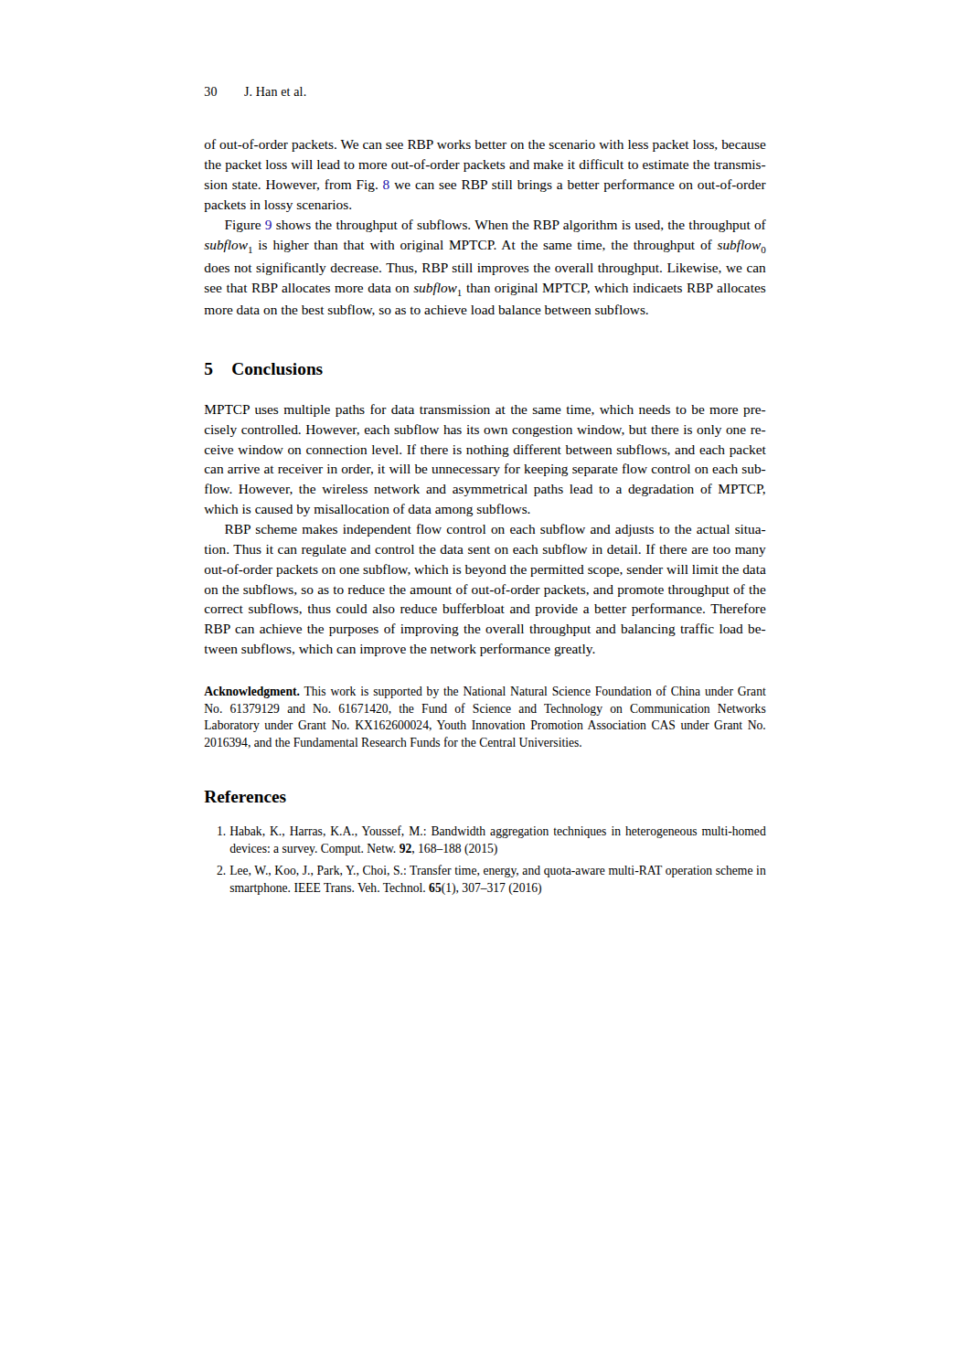30 J. Han et al.
of out-of-order packets. We can see RBP works better on the scenario with less packet loss, because the packet loss will lead to more out-of-order packets and make it difficult to estimate the transmission state. However, from Fig. 8 we can see RBP still brings a better performance on out-of-order packets in lossy scenarios.
Figure 9 shows the throughput of subflows. When the RBP algorithm is used, the throughput of subflow1 is higher than that with original MPTCP. At the same time, the throughput of subflow0 does not significantly decrease. Thus, RBP still improves the overall throughput. Likewise, we can see that RBP allocates more data on subflow1 than original MPTCP, which indicaets RBP allocates more data on the best subflow, so as to achieve load balance between subflows.
5 Conclusions
MPTCP uses multiple paths for data transmission at the same time, which needs to be more precisely controlled. However, each subflow has its own congestion window, but there is only one receive window on connection level. If there is nothing different between subflows, and each packet can arrive at receiver in order, it will be unnecessary for keeping separate flow control on each subflow. However, the wireless network and asymmetrical paths lead to a degradation of MPTCP, which is caused by misallocation of data among subflows.
RBP scheme makes independent flow control on each subflow and adjusts to the actual situation. Thus it can regulate and control the data sent on each subflow in detail. If there are too many out-of-order packets on one subflow, which is beyond the permitted scope, sender will limit the data on the subflows, so as to reduce the amount of out-of-order packets, and promote throughput of the correct subflows, thus could also reduce bufferbloat and provide a better performance. Therefore RBP can achieve the purposes of improving the overall throughput and balancing traffic load between subflows, which can improve the network performance greatly.
Acknowledgment. This work is supported by the National Natural Science Foundation of China under Grant No. 61379129 and No. 61671420, the Fund of Science and Technology on Communication Networks Laboratory under Grant No. KX162600024, Youth Innovation Promotion Association CAS under Grant No. 2016394, and the Fundamental Research Funds for the Central Universities.
References
1. Habak, K., Harras, K.A., Youssef, M.: Bandwidth aggregation techniques in heterogeneous multi-homed devices: a survey. Comput. Netw. 92, 168–188 (2015)
2. Lee, W., Koo, J., Park, Y., Choi, S.: Transfer time, energy, and quota-aware multi-RAT operation scheme in smartphone. IEEE Trans. Veh. Technol. 65(1), 307–317 (2016)